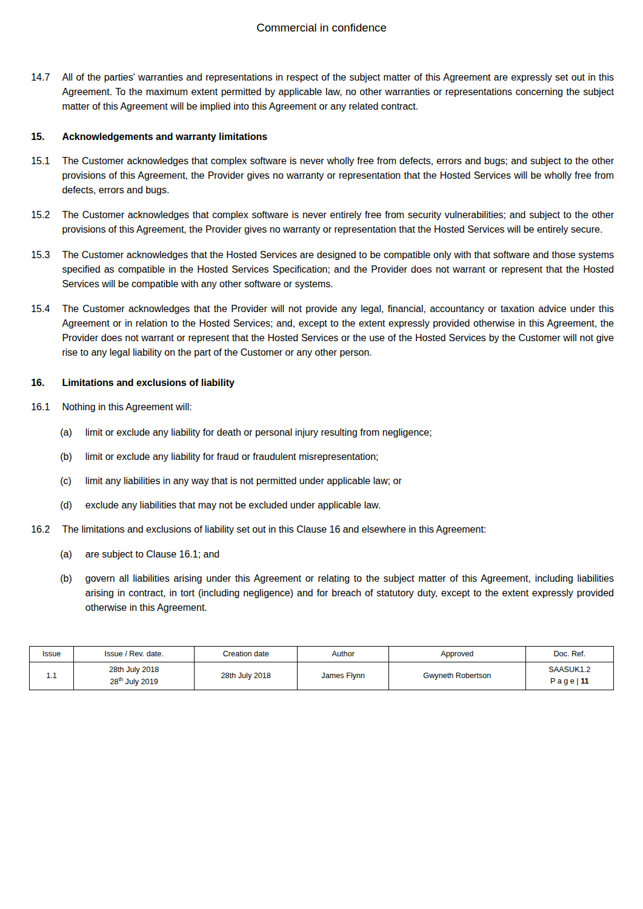Commercial in confidence
14.7
All of the parties' warranties and representations in respect of the subject matter of this Agreement are expressly set out in this Agreement. To the maximum extent permitted by applicable law, no other warranties or representations concerning the subject matter of this Agreement will be implied into this Agreement or any related contract.
15. Acknowledgements and warranty limitations
15.1
The Customer acknowledges that complex software is never wholly free from defects, errors and bugs; and subject to the other provisions of this Agreement, the Provider gives no warranty or representation that the Hosted Services will be wholly free from defects, errors and bugs.
15.2
The Customer acknowledges that complex software is never entirely free from security vulnerabilities; and subject to the other provisions of this Agreement, the Provider gives no warranty or representation that the Hosted Services will be entirely secure.
15.3
The Customer acknowledges that the Hosted Services are designed to be compatible only with that software and those systems specified as compatible in the Hosted Services Specification; and the Provider does not warrant or represent that the Hosted Services will be compatible with any other software or systems.
15.4
The Customer acknowledges that the Provider will not provide any legal, financial, accountancy or taxation advice under this Agreement or in relation to the Hosted Services; and, except to the extent expressly provided otherwise in this Agreement, the Provider does not warrant or represent that the Hosted Services or the use of the Hosted Services by the Customer will not give rise to any legal liability on the part of the Customer or any other person.
16. Limitations and exclusions of liability
16.1
Nothing in this Agreement will:
(a)
limit or exclude any liability for death or personal injury resulting from negligence;
(b)
limit or exclude any liability for fraud or fraudulent misrepresentation;
(c)
limit any liabilities in any way that is not permitted under applicable law; or
(d)
exclude any liabilities that may not be excluded under applicable law.
16.2
The limitations and exclusions of liability set out in this Clause 16 and elsewhere in this Agreement:
(a)
are subject to Clause 16.1; and
(b)
govern all liabilities arising under this Agreement or relating to the subject matter of this Agreement, including liabilities arising in contract, in tort (including negligence) and for breach of statutory duty, except to the extent expressly provided otherwise in this Agreement.
| Issue | Issue / Rev. date. | Creation date | Author | Approved | Doc. Ref. |
| --- | --- | --- | --- | --- | --- |
| 1.1 | 28th July 2018 28 th July 2019 | 28th July 2018 | James Flynn | Gwyneth Robertson | SAASUK1.2 P a g e / 11 |